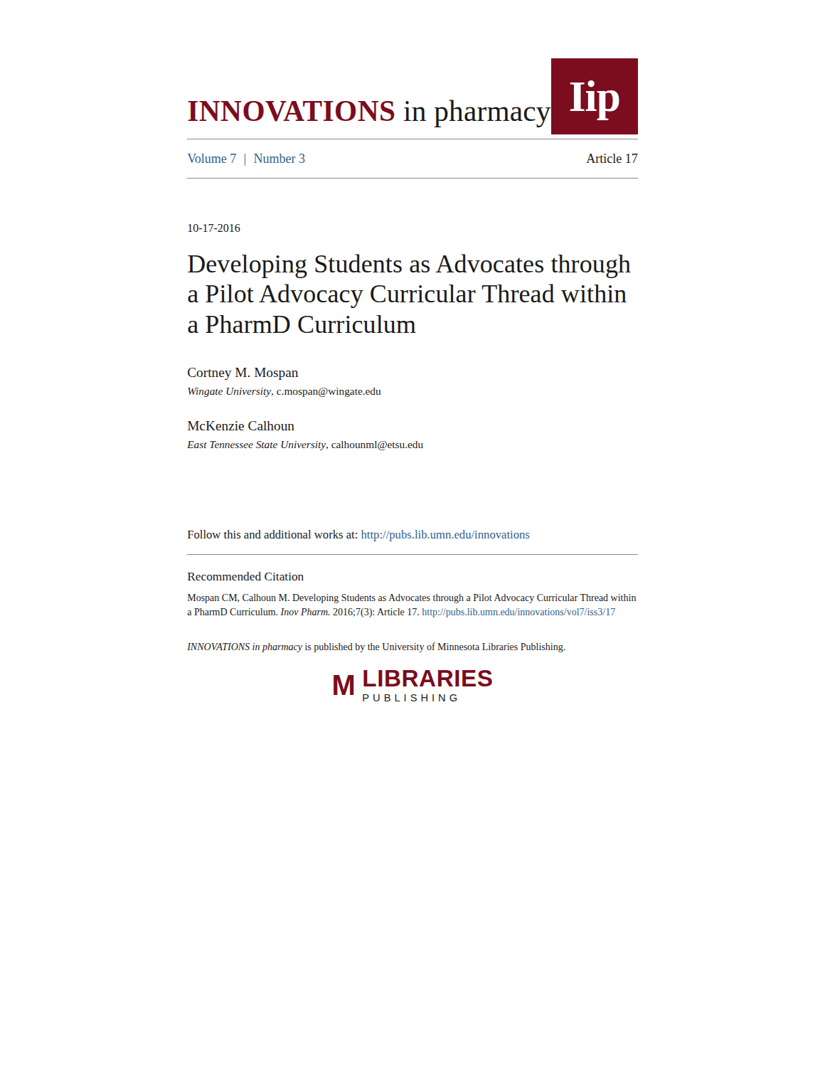INNOVATIONS in pharmacy
Iip
Volume 7 | Number 3
Article 17
10-17-2016
Developing Students as Advocates through a Pilot Advocacy Curricular Thread within a PharmD Curriculum
Cortney M. Mospan
Wingate University, c.mospan@wingate.edu
McKenzie Calhoun
East Tennessee State University, calhounml@etsu.edu
Follow this and additional works at: http://pubs.lib.umn.edu/innovations
Recommended Citation
Mospan CM, Calhoun M. Developing Students as Advocates through a Pilot Advocacy Curricular Thread within a PharmD Curriculum. Inov Pharm. 2016;7(3): Article 17. http://pubs.lib.umn.edu/innovations/vol7/iss3/17
INNOVATIONS in pharmacy is published by the University of Minnesota Libraries Publishing.
M LIBRARIES PUBLISHING